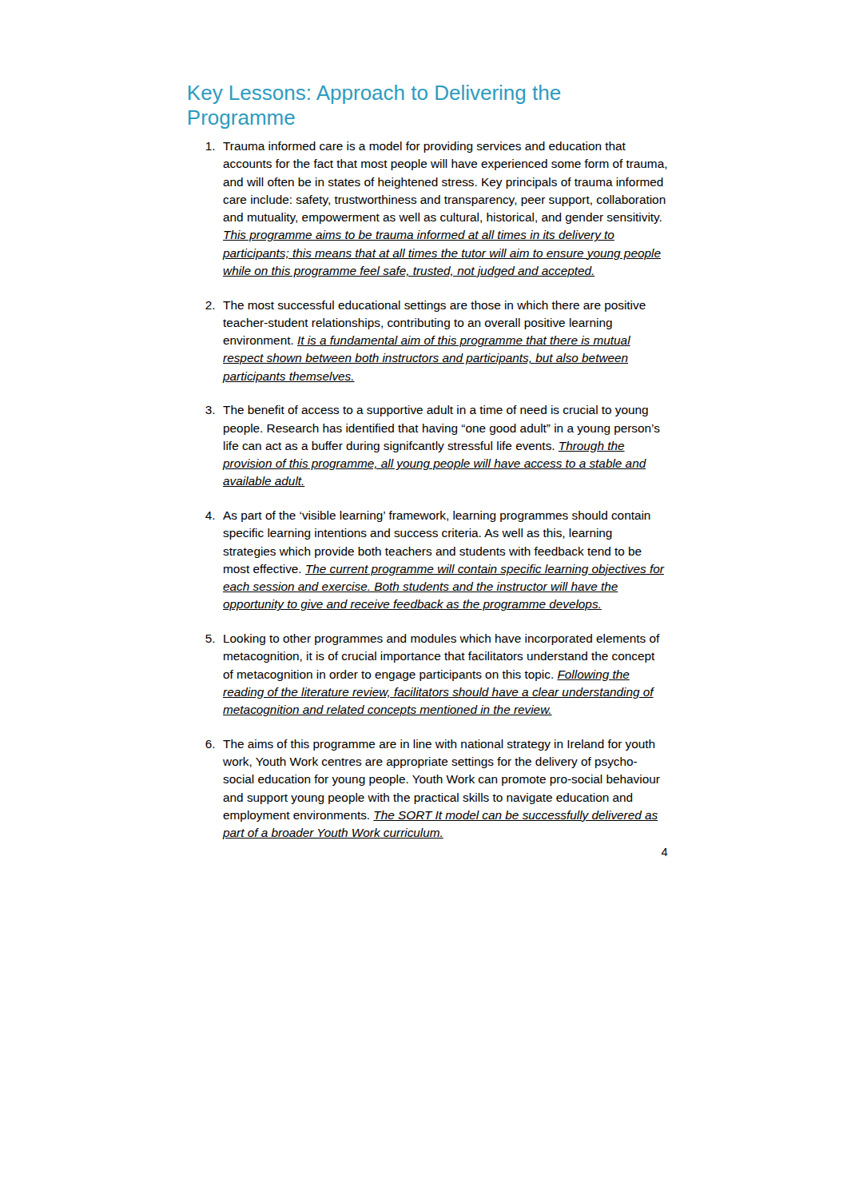Key Lessons: Approach to Delivering the Programme
Trauma informed care is a model for providing services and education that accounts for the fact that most people will have experienced some form of trauma, and will often be in states of heightened stress. Key principals of trauma informed care include: safety, trustworthiness and transparency, peer support, collaboration and mutuality, empowerment as well as cultural, historical, and gender sensitivity. This programme aims to be trauma informed at all times in its delivery to participants; this means that at all times the tutor will aim to ensure young people while on this programme feel safe, trusted, not judged and accepted.
The most successful educational settings are those in which there are positive teacher-student relationships, contributing to an overall positive learning environment. It is a fundamental aim of this programme that there is mutual respect shown between both instructors and participants, but also between participants themselves.
The benefit of access to a supportive adult in a time of need is crucial to young people. Research has identified that having “one good adult” in a young person’s life can act as a buffer during signifcantly stressful life events. Through the provision of this programme, all young people will have access to a stable and available adult.
As part of the ‘visible learning’ framework, learning programmes should contain specific learning intentions and success criteria. As well as this, learning strategies which provide both teachers and students with feedback tend to be most effective. The current programme will contain specific learning objectives for each session and exercise. Both students and the instructor will have the opportunity to give and receive feedback as the programme develops.
Looking to other programmes and modules which have incorporated elements of metacognition, it is of crucial importance that facilitators understand the concept of metacognition in order to engage participants on this topic. Following the reading of the literature review, facilitators should have a clear understanding of metacognition and related concepts mentioned in the review.
The aims of this programme are in line with national strategy in Ireland for youth work, Youth Work centres are appropriate settings for the delivery of psycho-social education for young people. Youth Work can promote pro-social behaviour and support young people with the practical skills to navigate education and employment environments. The SORT It model can be successfully delivered as part of a broader Youth Work curriculum.
4